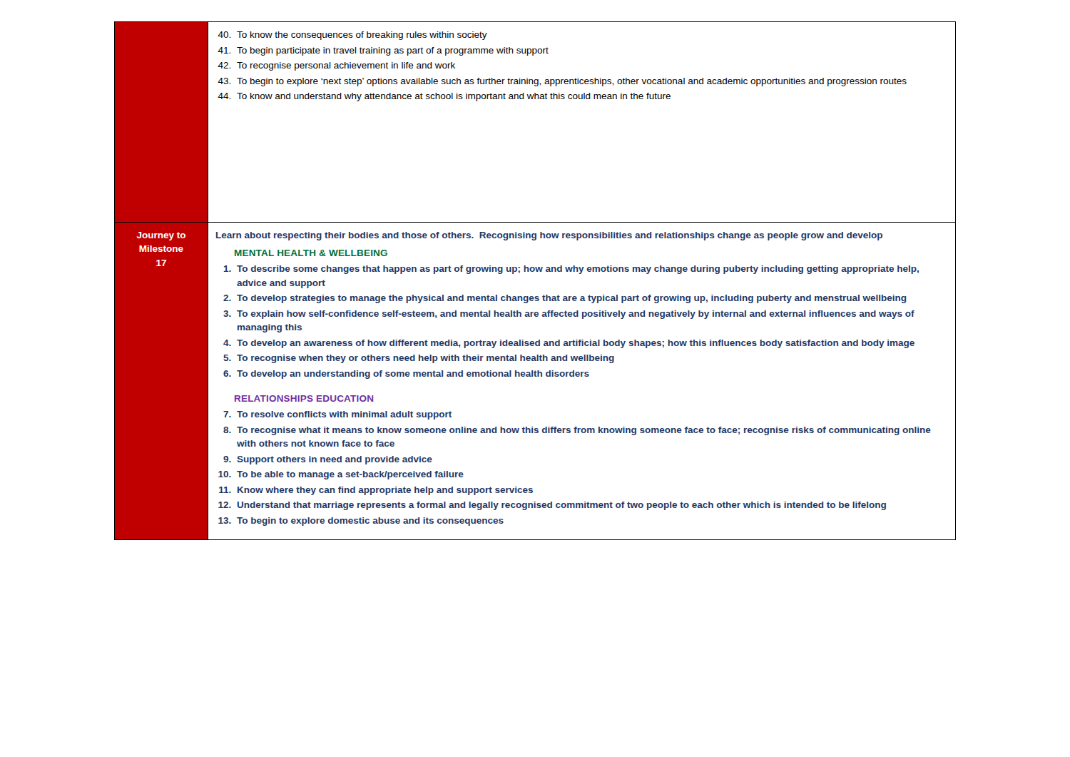| | To know the consequences of breaking rules within society To begin participate in travel training as part of a programme with support To recognise personal achievement in life and work To begin to explore ‘next step’ options available such as further training, apprenticeships, other vocational and academic opportunities and progression routes To know and understand why attendance at school is important and what this could mean in the future |
| Journey to Milestone 17 | Learn about respecting their bodies and those of others. Recognising how responsibilities and relationships change as people grow and develop MENTAL HEALTH & WELLBEING To describe some changes that happen as part of growing up; how and why emotions may change during puberty including getting appropriate help, advice and support To develop strategies to manage the physical and mental changes that are a typical part of growing up, including puberty and menstrual wellbeing To explain how self-confidence self-esteem, and mental health are affected positively and negatively by internal and external influences and ways of managing this To develop an awareness of how different media, portray idealised and artificial body shapes; how this influences body satisfaction and body image To recognise when they or others need help with their mental health and wellbeing To develop an understanding of some mental and emotional health disorders RELATIONSHIPS EDUCATION To resolve conflicts with minimal adult support To recognise what it means to know someone online and how this differs from knowing someone face to face; recognise risks of communicating online with others not known face to face Support others in need and provide advice To be able to manage a set-back/perceived failure Know where they can find appropriate help and support services Understand that marriage represents a formal and legally recognised commitment of two people to each other which is intended to be lifelong To begin to explore domestic abuse and its consequences |